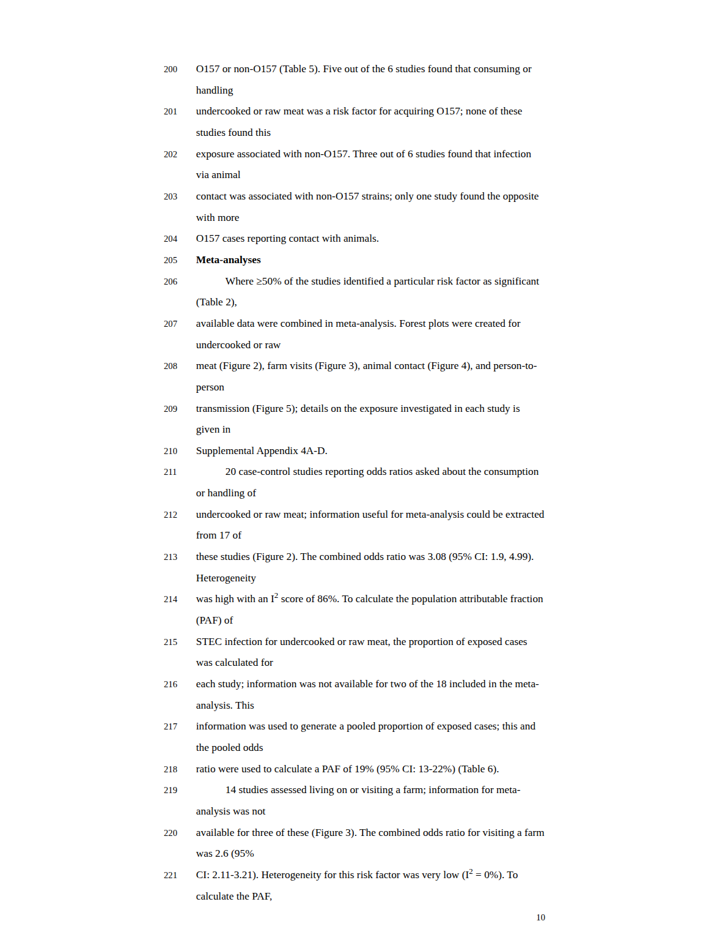200 O157 or non-O157 (Table 5). Five out of the 6 studies found that consuming or handling
201 undercooked or raw meat was a risk factor for acquiring O157; none of these studies found this
202 exposure associated with non-O157. Three out of 6 studies found that infection via animal
203 contact was associated with non-O157 strains; only one study found the opposite with more
204 O157 cases reporting contact with animals.
205
Meta-analyses
206 Where ≥50% of the studies identified a particular risk factor as significant (Table 2),
207 available data were combined in meta-analysis. Forest plots were created for undercooked or raw
208 meat (Figure 2), farm visits (Figure 3), animal contact (Figure 4), and person-to-person
209 transmission (Figure 5); details on the exposure investigated in each study is given in
210 Supplemental Appendix 4A-D.
211 20 case-control studies reporting odds ratios asked about the consumption or handling of
212 undercooked or raw meat; information useful for meta-analysis could be extracted from 17 of
213 these studies (Figure 2). The combined odds ratio was 3.08 (95% CI: 1.9, 4.99). Heterogeneity
214 was high with an I2 score of 86%. To calculate the population attributable fraction (PAF) of
215 STEC infection for undercooked or raw meat, the proportion of exposed cases was calculated for
216 each study; information was not available for two of the 18 included in the meta-analysis. This
217 information was used to generate a pooled proportion of exposed cases; this and the pooled odds
218 ratio were used to calculate a PAF of 19% (95% CI: 13-22%) (Table 6).
219 14 studies assessed living on or visiting a farm; information for meta-analysis was not
220 available for three of these (Figure 3). The combined odds ratio for visiting a farm was 2.6 (95%
221 CI: 2.11-3.21). Heterogeneity for this risk factor was very low (I2 = 0%). To calculate the PAF,
10